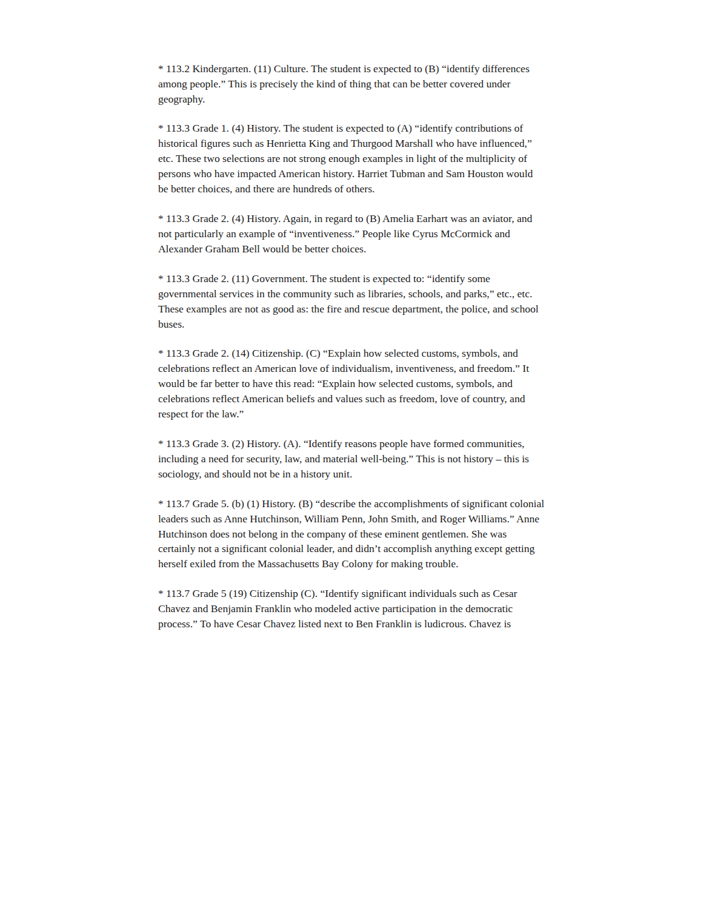* 113.2 Kindergarten. (11) Culture. The student is expected to (B) “identify differences among people.” This is precisely the kind of thing that can be better covered under geography.
* 113.3 Grade 1. (4) History. The student is expected to (A) “identify contributions of historical figures such as Henrietta King and Thurgood Marshall who have influenced,” etc. These two selections are not strong enough examples in light of the multiplicity of persons who have impacted American history. Harriet Tubman and Sam Houston would be better choices, and there are hundreds of others.
* 113.3 Grade 2. (4) History. Again, in regard to (B) Amelia Earhart was an aviator, and not particularly an example of “inventiveness.” People like Cyrus McCormick and Alexander Graham Bell would be better choices.
* 113.3 Grade 2. (11) Government. The student is expected to: “identify some governmental services in the community such as libraries, schools, and parks,” etc., etc. These examples are not as good as: the fire and rescue department, the police, and school buses.
* 113.3 Grade 2. (14) Citizenship. (C) “Explain how selected customs, symbols, and celebrations reflect an American love of individualism, inventiveness, and freedom.” It would be far better to have this read: “Explain how selected customs, symbols, and celebrations reflect American beliefs and values such as freedom, love of country, and respect for the law.”
* 113.3 Grade 3. (2) History. (A). “Identify reasons people have formed communities, including a need for security, law, and material well-being.” This is not history – this is sociology, and should not be in a history unit.
* 113.7 Grade 5. (b) (1) History. (B) “describe the accomplishments of significant colonial leaders such as Anne Hutchinson, William Penn, John Smith, and Roger Williams.” Anne Hutchinson does not belong in the company of these eminent gentlemen. She was certainly not a significant colonial leader, and didn’t accomplish anything except getting herself exiled from the Massachusetts Bay Colony for making trouble.
* 113.7 Grade 5 (19) Citizenship (C). “Identify significant individuals such as Cesar Chavez and Benjamin Franklin who modeled active participation in the democratic process.” To have Cesar Chavez listed next to Ben Franklin is ludicrous. Chavez is